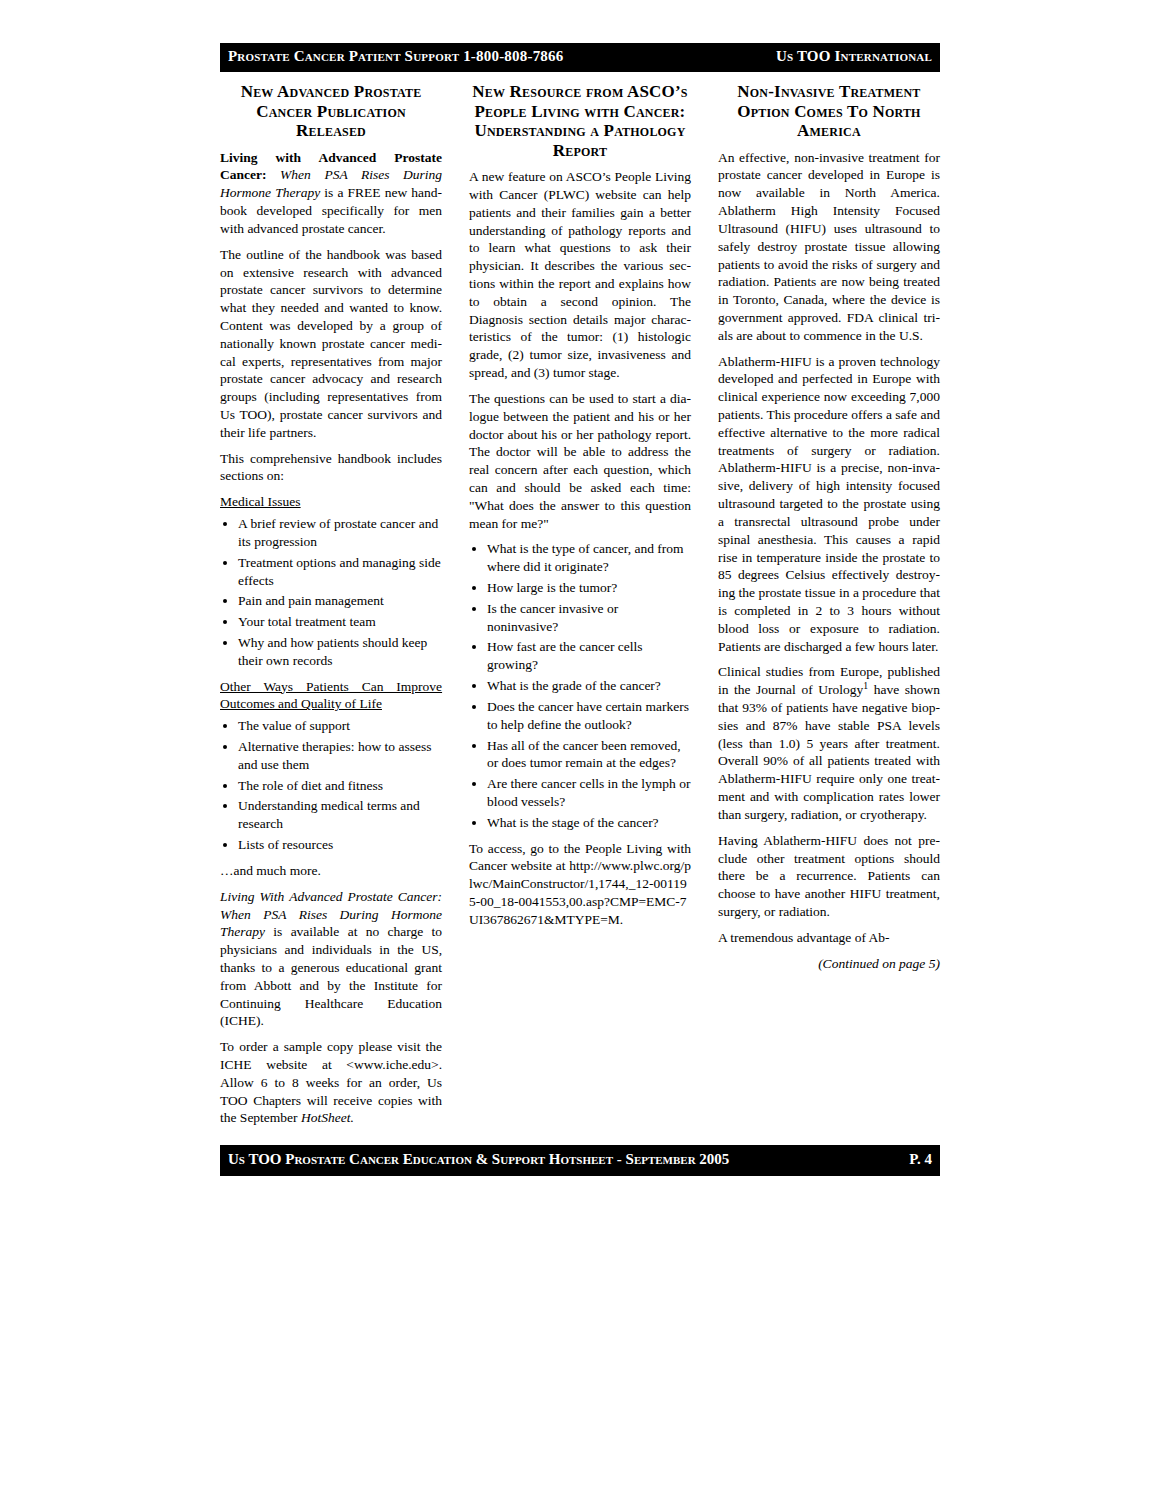Prostate Cancer Patient Support 1-800-808-7866
Us TOO International
New Advanced Prostate Cancer Publication Released
Living with Advanced Prostate Cancer: When PSA Rises During Hormone Therapy is a FREE new handbook developed specifically for men with advanced prostate cancer.
The outline of the handbook was based on extensive research with advanced prostate cancer survivors to determine what they needed and wanted to know. Content was developed by a group of nationally known prostate cancer medical experts, representatives from major prostate cancer advocacy and research groups (including representatives from Us TOO), prostate cancer survivors and their life partners.
This comprehensive handbook includes sections on:
Medical Issues
A brief review of prostate cancer and its progression
Treatment options and managing side effects
Pain and pain management
Your total treatment team
Why and how patients should keep their own records
Other Ways Patients Can Improve Outcomes and Quality of Life
The value of support
Alternative therapies: how to assess and use them
The role of diet and fitness
Understanding medical terms and research
Lists of resources
…and much more.
Living With Advanced Prostate Cancer: When PSA Rises During Hormone Therapy is available at no charge to physicians and individuals in the US, thanks to a generous educational grant from Abbott and by the Institute for Continuing Healthcare Education (ICHE).
To order a sample copy please visit the ICHE website at <www.iche.edu>. Allow 6 to 8 weeks for an order, Us TOO Chapters will receive copies with the September HotSheet.
New Resource from ASCO’s People Living with Cancer: Understanding a Pathology Report
A new feature on ASCO’s People Living with Cancer (PLWC) website can help patients and their families gain a better understanding of pathology reports and to learn what questions to ask their physician. It describes the various sections within the report and explains how to obtain a second opinion. The Diagnosis section details major characteristics of the tumor: (1) histologic grade, (2) tumor size, invasiveness and spread, and (3) tumor stage.
The questions can be used to start a dialogue between the patient and his or her doctor about his or her pathology report. The doctor will be able to address the real concern after each question, which can and should be asked each time: "What does the answer to this question mean for me?"
What is the type of cancer, and from where did it originate?
How large is the tumor?
Is the cancer invasive or noninvasive?
How fast are the cancer cells growing?
What is the grade of the cancer?
Does the cancer have certain markers to help define the outlook?
Has all of the cancer been removed, or does tumor remain at the edges?
Are there cancer cells in the lymph or blood vessels?
What is the stage of the cancer?
To access, go to the People Living with Cancer website at http://www.plwc.org/plwc/MainConstructor/1,1744,_12-001195-00_18-0041553,00.asp?CMP=EMC-7UI367862671&MTYPE=M.
Non-Invasive Treatment Option Comes To North America
An effective, non-invasive treatment for prostate cancer developed in Europe is now available in North America. Ablatherm High Intensity Focused Ultrasound (HIFU) uses ultrasound to safely destroy prostate tissue allowing patients to avoid the risks of surgery and radiation. Patients are now being treated in Toronto, Canada, where the device is government approved. FDA clinical trials are about to commence in the U.S.
Ablatherm-HIFU is a proven technology developed and perfected in Europe with clinical experience now exceeding 7,000 patients. This procedure offers a safe and effective alternative to the more radical treatments of surgery or radiation. Ablatherm-HIFU is a precise, non-invasive, delivery of high intensity focused ultrasound targeted to the prostate using a transrectal ultrasound probe under spinal anesthesia. This causes a rapid rise in temperature inside the prostate to 85 degrees Celsius effectively destroying the prostate tissue in a procedure that is completed in 2 to 3 hours without blood loss or exposure to radiation. Patients are discharged a few hours later.
Clinical studies from Europe, published in the Journal of Urology1 have shown that 93% of patients have negative biopsies and 87% have stable PSA levels (less than 1.0) 5 years after treatment. Overall 90% of all patients treated with Ablatherm-HIFU require only one treatment and with complication rates lower than surgery, radiation, or cryotherapy.
Having Ablatherm-HIFU does not preclude other treatment options should there be a recurrence. Patients can choose to have another HIFU treatment, surgery, or radiation.
A tremendous advantage of Ab-
(Continued on page 5)
Us TOO Prostate Cancer Education & Support Hotsheet - September 2005
P. 4